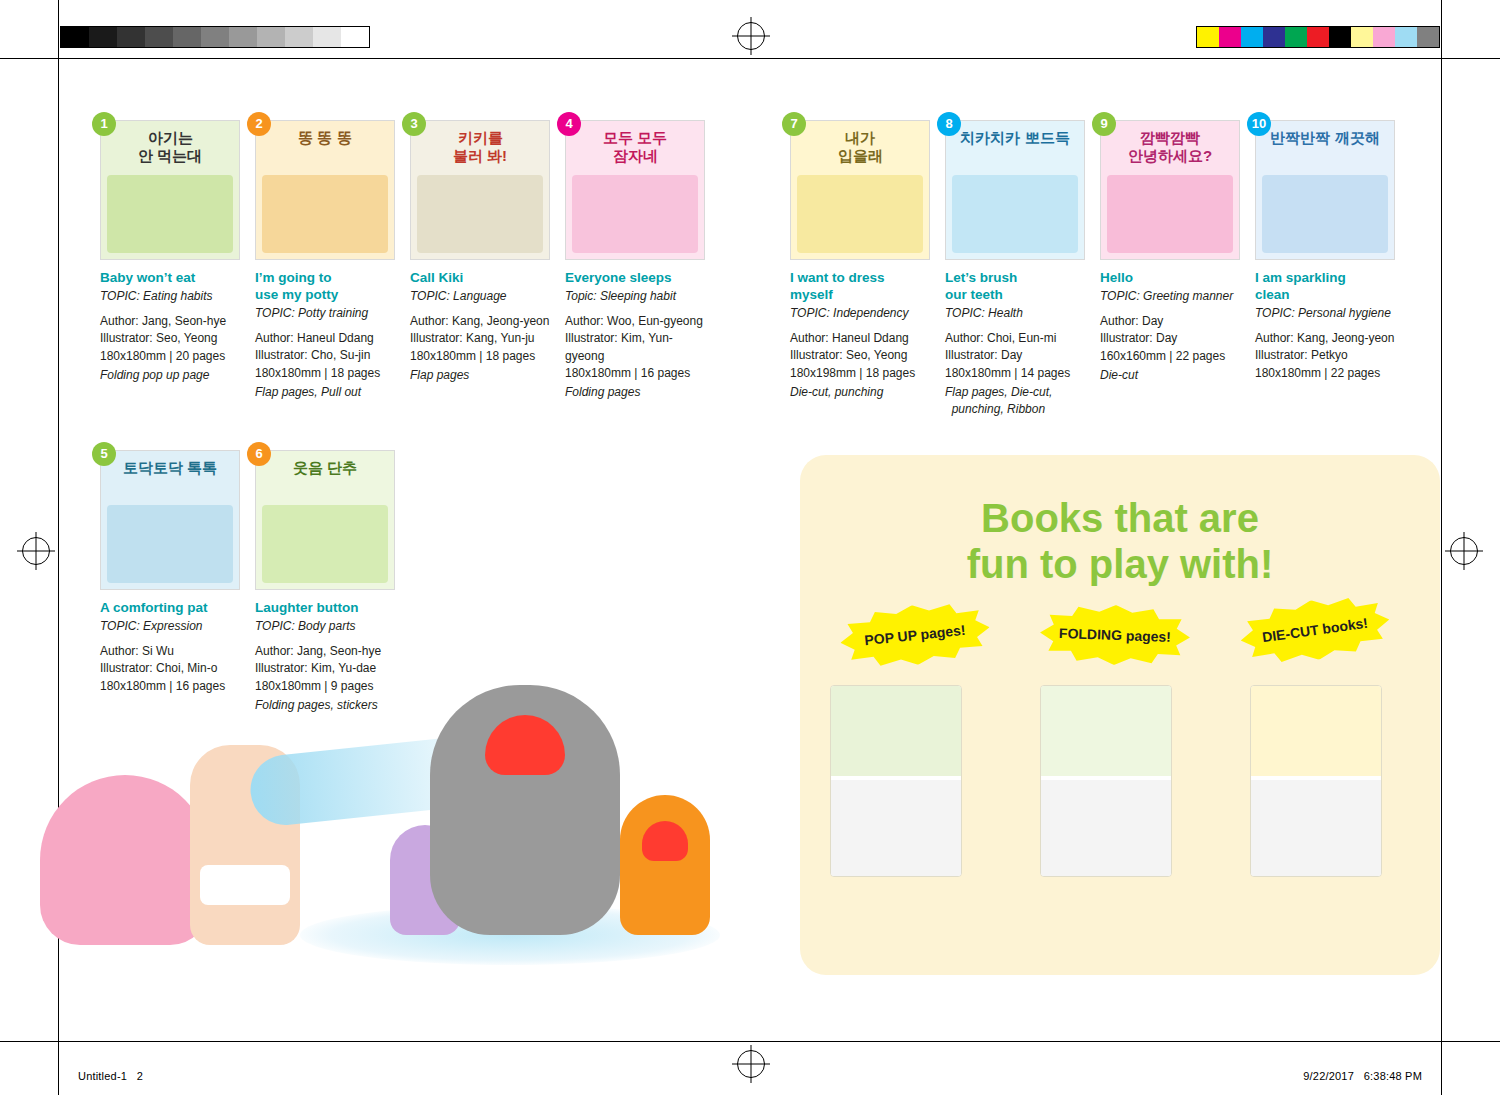1
아기는
안 먹는대
Baby won’t eat
TOPIC: Eating habits
Author: Jang, Seon-hye
Illustrator: Seo, Yeong
180x180mm | 20 pages
Folding pop up page
2
똥 똥 똥
I’m going to
use my potty
TOPIC: Potty training
Author: Haneul Ddang
Illustrator: Cho, Su-jin
180x180mm | 18 pages
Flap pages, Pull out
3
키키를
불러 봐!
Call Kiki
TOPIC: Language
Author: Kang, Jeong-yeon
Illustrator: Kang, Yun-ju
180x180mm | 18 pages
Flap pages
4
모두 모두
잠자네
Everyone sleeps
Topic: Sleeping habit
Author: Woo, Eun-gyeong
Illustrator: Kim, Yun-gyeong
180x180mm | 16 pages
Folding pages
5
토닥토닥 톡톡
A comforting pat
TOPIC: Expression
Author: Si Wu
Illustrator: Choi, Min-o
180x180mm | 16 pages
6
웃음 단추
Laughter button
TOPIC: Body parts
Author: Jang, Seon-hye
Illustrator: Kim, Yu-dae
180x180mm | 9 pages
Folding pages, stickers
7
내가
입을래
I want to dress
myself
TOPIC: Independency
Author: Haneul Ddang
Illustrator: Seo, Yeong
180x198mm | 18 pages
Die-cut, punching
8
치카치카 뽀드득
Let’s brush
our teeth
TOPIC: Health
Author: Choi, Eun-mi
Illustrator: Day
180x180mm | 14 pages
Flap pages, Die-cut,
punching, Ribbon
9
깜빡깜빡
안녕하세요?
Hello
TOPIC: Greeting manner
Author: Day
Illustrator: Day
160x160mm | 22 pages
Die-cut
10
반짝반짝 깨끗해
I am sparkling
clean
TOPIC: Personal hygiene
Author: Kang, Jeong-yeon
Illustrator: Petkyo
180x180mm | 22 pages
Books that are
fun to play with!
POP UP pages!
FOLDING pages!
DIE-CUT books!
Untitled-1 2
9/22/2017 6:38:48 PM